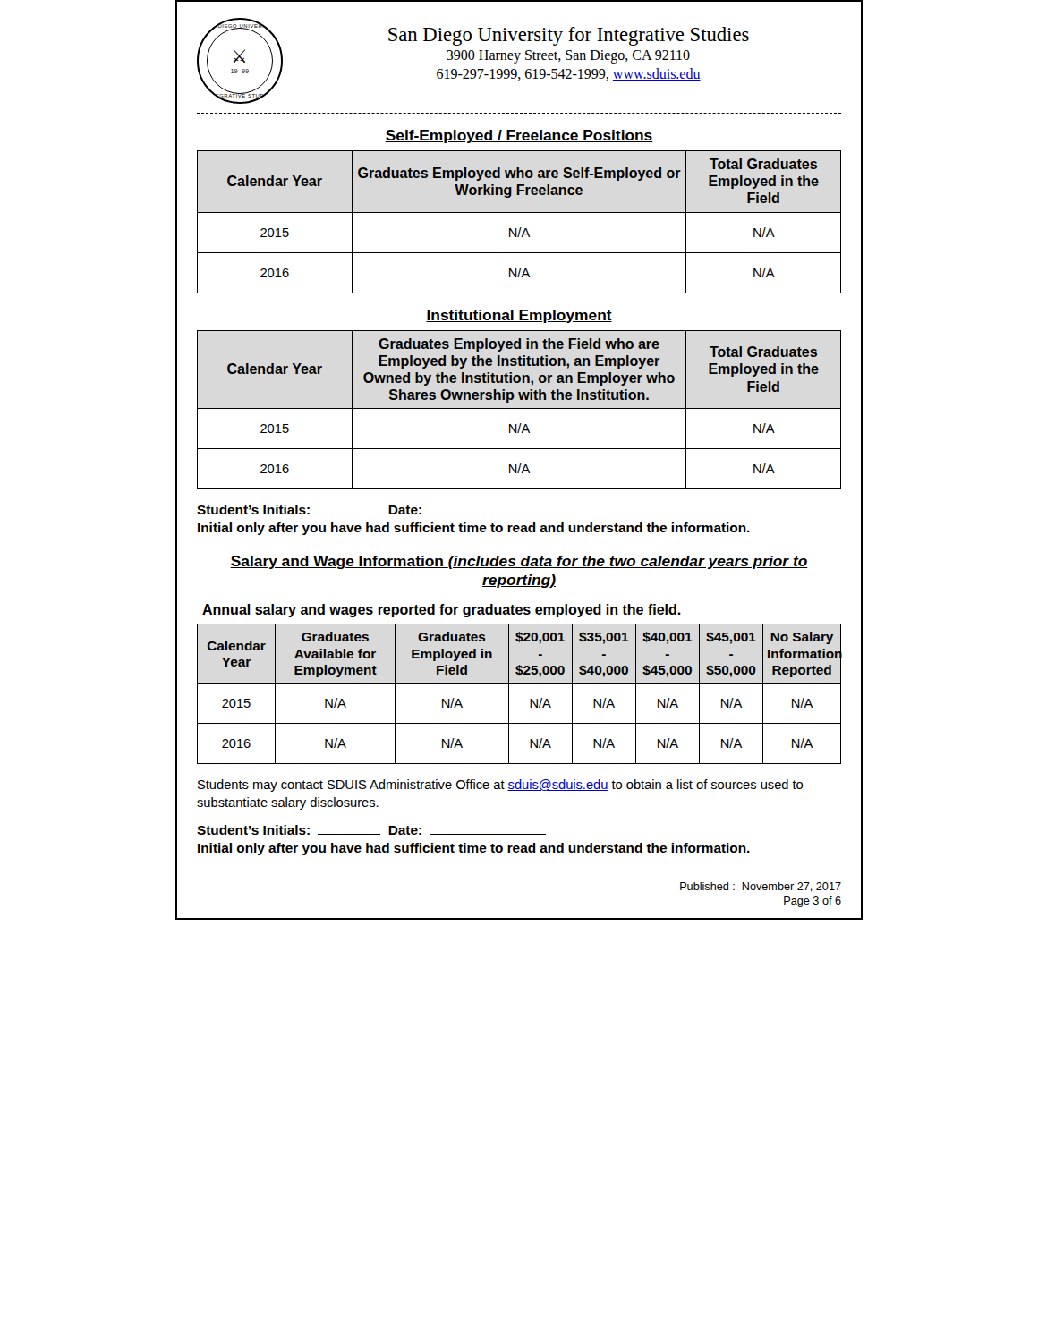SAN DIEGO UNIVERSITY
⚔
19 99
INTEGRATIVE STUDIES
San Diego University for Integrative Studies
3900 Harney Street, San Diego, CA 92110
619-297-1999, 619-542-1999, www.sduis.edu
Self-Employed / Freelance Positions
| Calendar Year | Graduates Employed who are Self-Employed or Working Freelance | Total Graduates Employed in the Field |
| --- | --- | --- |
| 2015 | N/A | N/A |
| 2016 | N/A | N/A |
Institutional Employment
| Calendar Year | Graduates Employed in the Field who are Employed by the Institution, an Employer Owned by the Institution, or an Employer who Shares Ownership with the Institution. | Total Graduates Employed in the Field |
| --- | --- | --- |
| 2015 | N/A | N/A |
| 2016 | N/A | N/A |
Student’s Initials: Date:
Initial only after you have had sufficient time to read and understand the information.
Salary and Wage Information (includes data for the two calendar years prior to reporting)
Annual salary and wages reported for graduates employed in the field.
| Calendar Year | Graduates Available for Employment | Graduates Employed in Field | $20,001 - $25,000 | $35,001 - $40,000 | $40,001 - $45,000 | $45,001 - $50,000 | No Salary Information Reported |
| --- | --- | --- | --- | --- | --- | --- | --- |
| 2015 | N/A | N/A | N/A | N/A | N/A | N/A | N/A |
| 2016 | N/A | N/A | N/A | N/A | N/A | N/A | N/A |
Students may contact SDUIS Administrative Office at sduis@sduis.edu to obtain a list of sources used to substantiate salary disclosures.
Student’s Initials: Date:
Initial only after you have had sufficient time to read and understand the information.
Published : November 27, 2017
Page 3 of 6